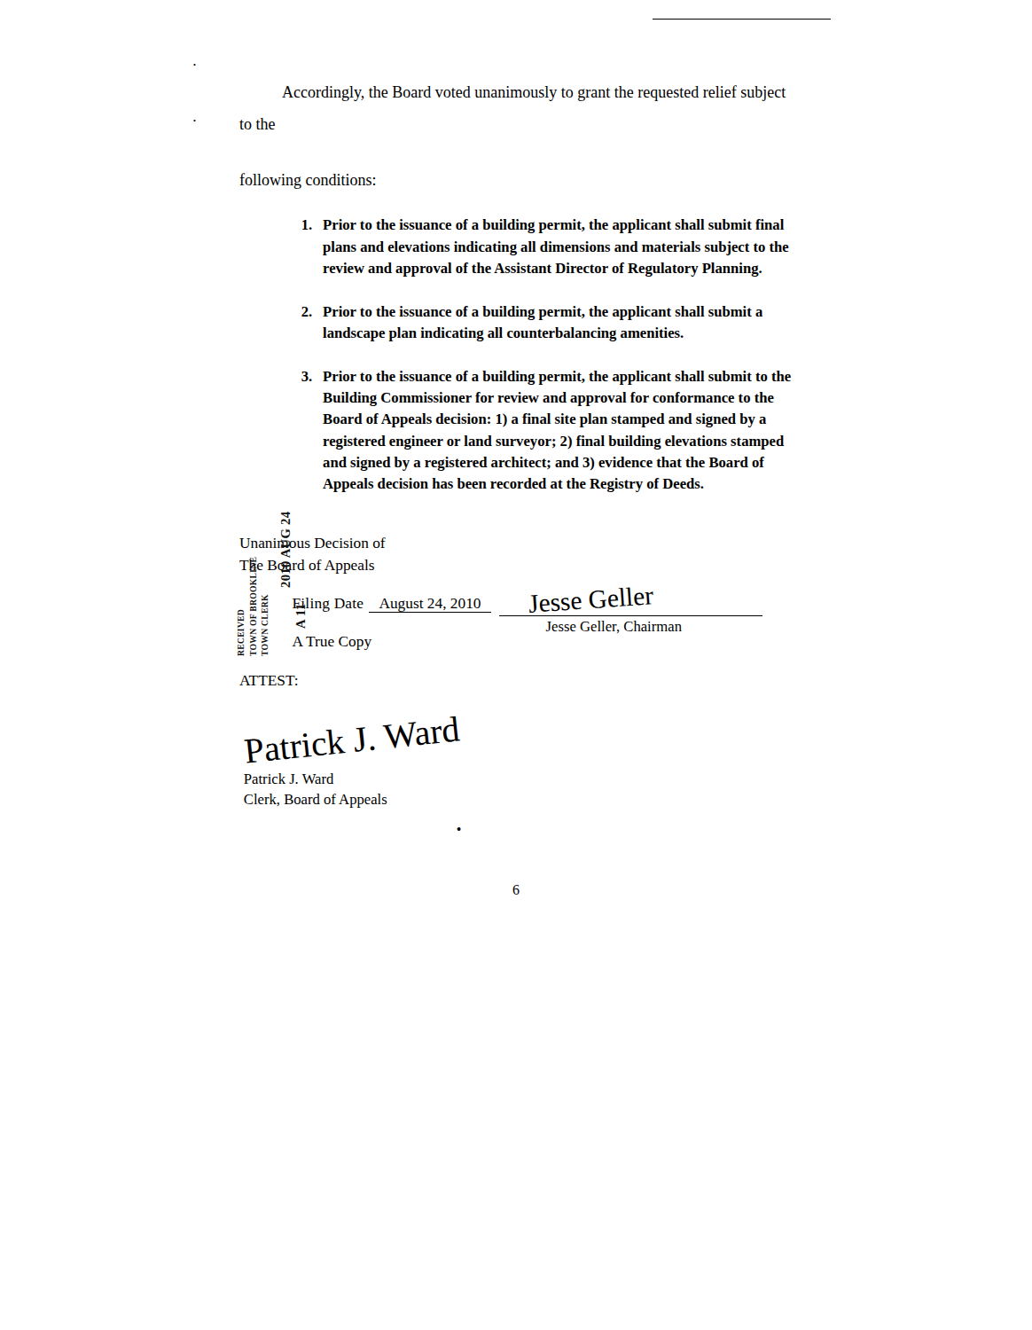.
.
Accordingly, the Board voted unanimously to grant the requested relief subject to the
following conditions:
Prior to the issuance of a building permit, the applicant shall submit final plans and elevations indicating all dimensions and materials subject to the review and approval of the Assistant Director of Regulatory Planning.
Prior to the issuance of a building permit, the applicant shall submit a landscape plan indicating all counterbalancing amenities.
Prior to the issuance of a building permit, the applicant shall submit to the Building Commissioner for review and approval for conformance to the Board of Appeals decision: 1) a final site plan stamped and signed by a registered engineer or land surveyor; 2) final building elevations stamped and signed by a registered architect; and 3) evidence that the Board of Appeals decision has been recorded at the Registry of Deeds.
RECEIVED TOWN OF BROOKLINE TOWN CLERK 2010 AUG 24 A 11
Unanimous Decision of
The Board of Appeals
Filing Date August 24, 2010
A True Copy
ATTEST:
Jesse Geller
Jesse Geller, Chairman
Patrick J. Ward Patrick J. Ward Clerk, Board of Appeals •
6